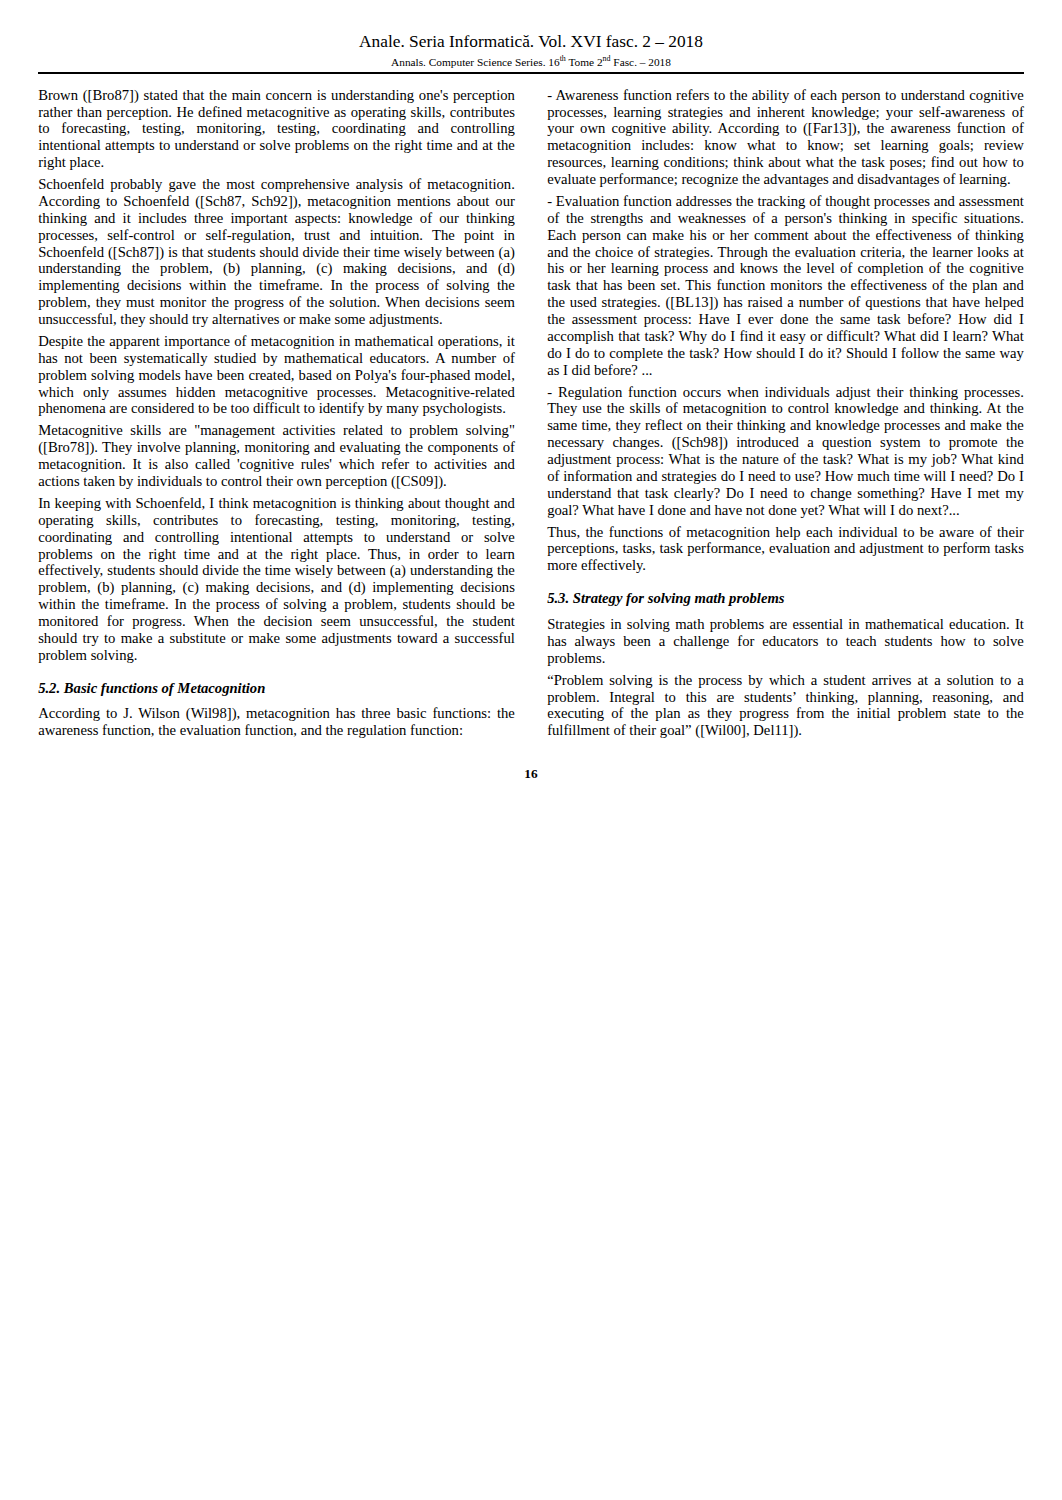Anale. Seria Informatică. Vol. XVI fasc. 2 – 2018
Annals. Computer Science Series. 16th Tome 2nd Fasc. – 2018
Brown ([Bro87]) stated that the main concern is understanding one's perception rather than perception. He defined metacognitive as operating skills, contributes to forecasting, testing, monitoring, testing, coordinating and controlling intentional attempts to understand or solve problems on the right time and at the right place.
Schoenfeld probably gave the most comprehensive analysis of metacognition. According to Schoenfeld ([Sch87, Sch92]), metacognition mentions about our thinking and it includes three important aspects: knowledge of our thinking processes, self-control or self-regulation, trust and intuition. The point in Schoenfeld ([Sch87]) is that students should divide their time wisely between (a) understanding the problem, (b) planning, (c) making decisions, and (d) implementing decisions within the timeframe. In the process of solving the problem, they must monitor the progress of the solution. When decisions seem unsuccessful, they should try alternatives or make some adjustments.
Despite the apparent importance of metacognition in mathematical operations, it has not been systematically studied by mathematical educators. A number of problem solving models have been created, based on Polya's four-phased model, which only assumes hidden metacognitive processes. Metacognitive-related phenomena are considered to be too difficult to identify by many psychologists.
Metacognitive skills are "management activities related to problem solving" ([Bro78]). They involve planning, monitoring and evaluating the components of metacognition. It is also called 'cognitive rules' which refer to activities and actions taken by individuals to control their own perception ([CS09]).
In keeping with Schoenfeld, I think metacognition is thinking about thought and operating skills, contributes to forecasting, testing, monitoring, testing, coordinating and controlling intentional attempts to understand or solve problems on the right time and at the right place. Thus, in order to learn effectively, students should divide the time wisely between (a) understanding the problem, (b) planning, (c) making decisions, and (d) implementing decisions within the timeframe. In the process of solving a problem, students should be monitored for progress. When the decision seem unsuccessful, the student should try to make a substitute or make some adjustments toward a successful problem solving.
5.2. Basic functions of Metacognition
According to J. Wilson (Wil98]), metacognition has three basic functions: the awareness function, the evaluation function, and the regulation function:
- Awareness function refers to the ability of each person to understand cognitive processes, learning strategies and inherent knowledge; your self-awareness of your own cognitive ability. According to ([Far13]), the awareness function of metacognition includes: know what to know; set learning goals; review resources, learning conditions; think about what the task poses; find out how to evaluate performance; recognize the advantages and disadvantages of learning.
- Evaluation function addresses the tracking of thought processes and assessment of the strengths and weaknesses of a person's thinking in specific situations. Each person can make his or her comment about the effectiveness of thinking and the choice of strategies. Through the evaluation criteria, the learner looks at his or her learning process and knows the level of completion of the cognitive task that has been set. This function monitors the effectiveness of the plan and the used strategies. ([BL13]) has raised a number of questions that have helped the assessment process: Have I ever done the same task before? How did I accomplish that task? Why do I find it easy or difficult? What did I learn? What do I do to complete the task? How should I do it? Should I follow the same way as I did before? ...
- Regulation function occurs when individuals adjust their thinking processes. They use the skills of metacognition to control knowledge and thinking. At the same time, they reflect on their thinking and knowledge processes and make the necessary changes. ([Sch98]) introduced a question system to promote the adjustment process: What is the nature of the task? What is my job? What kind of information and strategies do I need to use? How much time will I need? Do I understand that task clearly? Do I need to change something? Have I met my goal? What have I done and have not done yet? What will I do next?...
Thus, the functions of metacognition help each individual to be aware of their perceptions, tasks, task performance, evaluation and adjustment to perform tasks more effectively.
5.3. Strategy for solving math problems
Strategies in solving math problems are essential in mathematical education. It has always been a challenge for educators to teach students how to solve problems.
“Problem solving is the process by which a student arrives at a solution to a problem. Integral to this are students’ thinking, planning, reasoning, and executing of the plan as they progress from the initial problem state to the fulfillment of their goal” ([Wil00], Del11]).
16